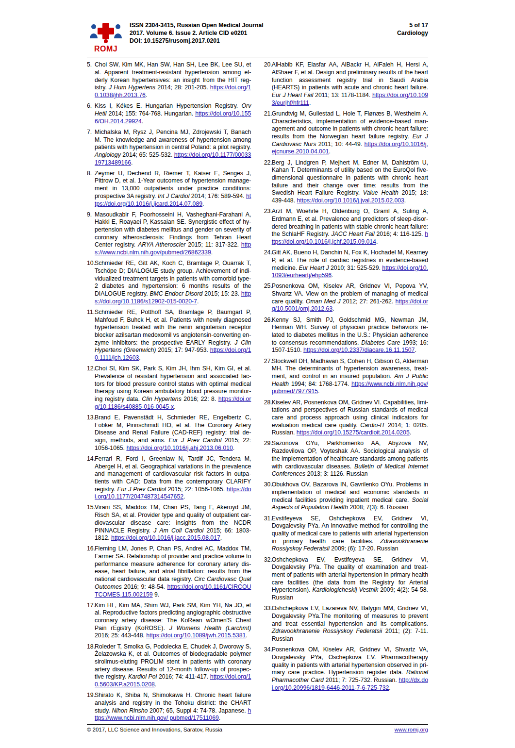ROMJ
ISSN 2304-3415, Russian Open Medical Journal
2017. Volume 6. Issue 2. Article CID e0201
DOI: 10.15275/rusomj.2017.0201
5 of 17
Cardiology
5. Choi SW, Kim MK, Han SW, Han SH, Lee BK, Lee SU, et al. Apparent treatment-resistant hypertension among elderly Korean hypertensives: an insight from the HIT registry. J Hum Hypertens 2014; 28: 201-205. https://doi.org/10.1038/jhh.2013.76.
6. Kiss I, Kékes E. Hungarian Hypertension Registry. Orv Hetil 2014; 155: 764-768. Hungarian. https://doi.org/10.1556/OH.2014.29924.
7. Michalska M, Rysz J, Pencina MJ, Zdrojewski T, Banach M. The knowledge and awareness of hypertension among patients with hypertension in central Poland: a pilot registry. Angiology 2014; 65: 525-532. https://doi.org/10.1177/0003319713489166.
8. Zeymer U, Dechend R, Riemer T, Kaiser E, Senges J, Pittrow D, et al. 1-Year outcomes of hypertension management in 13,000 outpatients under practice conditions: prospective 3A registry. Int J Cardiol 2014; 176: 589-594. https://doi.org/10.1016/j.ijcard.2014.07.089.
9. Masoudkabir F, Poorhosseini H, Vasheghani-Farahani A, Hakki E, Roayaei P, Kassaian SE. Synergistic effect of hypertension with diabetes mellitus and gender on severity of coronary atherosclerosis: Findings from Tehran Heart Center registry. ARYA Atheroscler 2015; 11: 317-322. https://www.ncbi.nlm.nih.gov/pubmed/26862339.
10. Schmieder RE, Gitt AK, Koch C, Bramlage P, Ouarrak T, Tschöpe D; DIALOGUE study group. Achievement of individualized treatment targets in patients with comorbid type-2 diabetes and hypertension: 6 months results of the DIALOGUE registry. BMC Endocr Disord 2015; 15: 23. https://doi.org/10.1186/s12902-015-0020-7.
11. Schmieder RE, Potthoff SA, Bramlage P, Baumgart P, Mahfoud F, Buhck H, et al. Patients with newly diagnosed hypertension treated with the renin angiotensin receptor blocker azilsartan medoxomil vs angiotensin-converting enzyme inhibitors: the prospective EARLY Registry. J Clin Hypertens (Greenwich) 2015; 17: 947-953. https://doi.org/10.1111/jch.12603.
12. Choi SI, Kim SK, Park S, Kim JH, Ihm SH, Kim GI, et al. Prevalence of resistant hypertension and associated factors for blood pressure control status with optimal medical therapy using Korean ambulatory blood pressure monitoring registry data. Clin Hypertens 2016; 22: 8. https://doi.org/10.1186/s40885-016-0045-x.
13. Brand E, Pavenstädt H, Schmieder RE, Engelbertz C, Fobker M, Pinnschmidt HO, et al. The Coronary Artery Disease and Renal Failure (CAD-REF) registry: trial design, methods, and aims. Eur J Prev Cardiol 2015; 22: 1056-1065. https://doi.org/10.1016/j.ahj.2013.06.010.
14. Ferrari R, Ford I, Greenlaw N, Tardif JC, Tendera M, Abergel H, et al. Geographical variations in the prevalence and management of cardiovascular risk factors in outpatients with CAD: Data from the contemporary CLARIFY registry. Eur J Prev Cardiol 2015; 22: 1056-1065. https://doi.org/10.1177/2047487314547652.
15. Virani SS, Maddox TM, Chan PS, Tang F, Akeroyd JM, Risch SA, et al. Provider type and quality of outpatient cardiovascular disease care: insights from the NCDR PINNACLE Registry. J Am Coll Cardiol 2015; 66: 1803-1812. https://doi.org/10.1016/j.jacc.2015.08.017.
16. Fleming LM, Jones P, Chan PS, Andrei AC, Maddox TM, Farmer SA. Relationship of provider and practice volume to performance measure adherence for coronary artery disease, heart failure, and atrial fibrillation: results from the national cardiovascular data registry. Circ Cardiovasc Qual Outcomes 2016; 9: 48-54. https://doi.org/10.1161/CIRCOUTCOMES.115.002159 9.
17. Kim HL, Kim MA, Shim WJ, Park SM, Kim YH, Na JO, et al. Reproductive factors predicting angiographic obstructive coronary artery disease: The KoRean wOmen'S Chest Pain rEgistry (KoROSE). J Womens Health (Larchmt) 2016; 25: 443-448. https://doi.org/10.1089/jwh.2015.5381.
18. Roleder T, Smolka G, Podolecka E, Chudek J, Dworowy S, Żelazowska K, et al. Outcomes of biodegradable polymer sirolimus-eluting PROLIM stent in patients with coronary artery disease. Results of 12-month follow-up of prospective registry. Kardiol Pol 2016; 74: 411-417. https://doi.org/10.5603/KP.a2015.0208.
19. Shirato K, Shiba N, Shimokawa H. Chronic heart failure analysis and registry in the Tohoku district: the CHART study. Nihon Rinsho 2007; 65, Suppl 4: 74-78. Japanese. https://www.ncbi.nlm.nih.gov/ pubmed/17511069.
20. AlHabib KF, Elasfar AA, AlBackr H, AlFaleh H, Hersi A, AlShaer F, et al. Design and preliminary results of the heart function assessment registry trial in Saudi Arabia (HEARTS) in patients with acute and chronic heart failure. Eur J Heart Fail 2011; 13: 1178-1184. https://doi.org/10.1093/eurjhf/hfr111.
21. Grundtvig M, Gullestad L, Hole T, Flønæs B, Westheim A. Characteristics, implementation of evidence-based management and outcome in patients with chronic heart failure: results from the Norwegian heart failure registry. Eur J Cardiovasc Nurs 2011; 10: 44-49. https://doi.org/10.1016/j.ejcnurse.2010.04.001.
22. Berg J, Lindgren P, Mejhert M, Edner M, Dahlström U, Kahan T. Determinants of utility based on the EuroQol five-dimensional questionnaire in patients with chronic heart failure and their change over time: results from the Swedish Heart Failure Registry. Value Health 2015; 18: 439-448. https://doi.org/10.1016/j.jval.2015.02.003.
23. Arzt M, Woehrle H, Oldenburg O, Graml A, Suling A, Erdmann E, et al. Prevalence and predictors of sleep-disordered breathing in patients with stable chronic heart failure: the SchlaHF Registry. JACC Heart Fail 2016; 4: 116-125. https://doi.org/10.1016/j.jchf.2015.09.014.
24. Gitt AK, Bueno H, Danchin N, Fox K, Hochadel M, Kearney P, et al. The role of cardiac registries in evidence-based medicine. Eur Heart J 2010; 31: 525-529. https://doi.org/10.1093/eurheartj/ehp596.
25. Posnenkova OM, Kiselev AR, Gridnev VI, Popova YV, Shvartz VA. View on the problem of managing of medical care quality. Oman Med J 2012; 27: 261-262. https://doi.org/10.5001/omj.2012.63.
26. Kenny SJ, Smith PJ, Goldschmid MG, Newman JM, Herman WH. Survey of physician practice behaviors related to diabetes mellitus in the U.S.: Physician adherence to consensus recommendations. Diabetes Care 1993; 16: 1507-1510. https://doi.org/10.2337/diacare.16.11.1507.
27. Stockwell DH, Madhavan S, Cohen H, Gibson G, Alderman MH. The determinants of hypertension awareness, treatment, and control in an insured population. Am J Public Health 1994; 84: 1768-1774. https://www.ncbi.nlm.nih.gov/pubmed/7977915.
28. Kiselev AR, Posnenkova OM, Gridnev VI. Capabilities, limitations and perspectives of Russian standards of medical care and process approach using clinical indicators for evaluation medical care quality. Cardio-IT 2014; 1: 0205. Russian. https://doi.org/10.15275/cardioit.2014.0205.
29. Sazonova GYu, Parkhomenko AA, Abyzova NV, Razdevilova OP, Voyteshak AA. Sociological analysis of the implementation of healthcare standards among patients with cardiovascular diseases. Bulletin of Medical Internet Conferences 2013; 3: 1126. Russian
30. Obukhova OV, Bazarova IN, Gavrilenko OYu. Problems in implementation of medical and economic standards in medical facilities providing inpatient medical care. Social Aspects of Population Health 2008; 7(3): 6. Russian
31. Evstifeyeva SE, Oshchepkova EV, Gridnev VI, Dovgalevsky PYa. An innovative method for controlling the quality of medical care to patients with arterial hypertension in primary health care facilities. Zdravookhranenie Rossiyskoy Federatsii 2009; (6): 17-20. Russian
32. Oshchepkova EV, Evstifeyeva SE, Gridnev VI, Dovgalevsky PYa. The quality of examination and treatment of patients with arterial hypertension in primary health care facilities (the data from the Registry for Arterial Hypertension). Kardiologicheskij Vestnik 2009; 4(2): 54-58. Russian
33. Oshchepkova EV, Lazareva NV, Balygin MM, Gridnev VI, Dovgalevsky PYa.The monitoring of measures to prevent and treat essential hypertension and its complications. Zdravookhranenie Rossiyskoy Federatsii 2011; (2): 7-11. Russian
34. Posnenkova OM, Kiselev AR, Gridnev VI, Shvartz VA, Dovgalevsky PYa, Oschepkova EV. Pharmacotherapy quality in patients with arterial hypertension observed in primary care practice. Hypertension register data. Rational Pharmacother Card 2011; 7: 725-732. Russian. http://dx.doi.org/10.20996/1819-6446-2011-7-6-725-732.
© 2017, LLC Science and Innovations, Saratov, Russia
www.romj.org